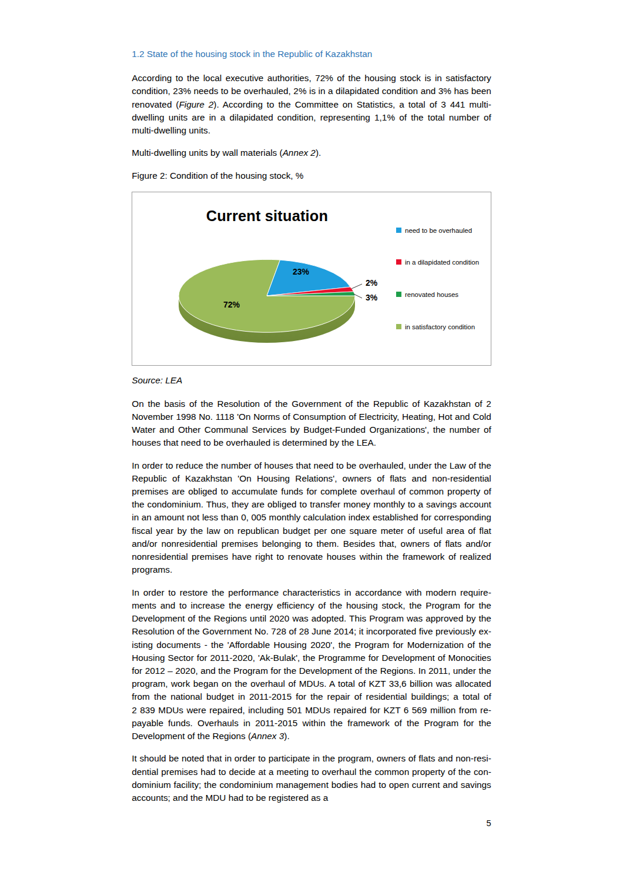1.2 State of the housing stock in the Republic of Kazakhstan
According to the local executive authorities, 72% of the housing stock is in satisfactory condition, 23% needs to be overhauled, 2% is in a dilapidated condition and 3% has been renovated (Figure 2). According to the Committee on Statistics, a total of 3 441 multi-dwelling units are in a dilapidated condition, representing 1,1% of the total number of multi-dwelling units.
Multi-dwelling units by wall materials (Annex 2).
Figure 2: Condition of the housing stock, %
Current situation
23% 72% 2% 3%
need to be overhauled
in a dilapidated condition
renovated houses
in satisfactory condition
Source: LEA
On the basis of the Resolution of the Government of the Republic of Kazakhstan of 2 November 1998 No. 1118 'On Norms of Consumption of Electricity, Heating, Hot and Cold Water and Other Communal Services by Budget-Funded Organizations', the number of houses that need to be overhauled is determined by the LEA.
In order to reduce the number of houses that need to be overhauled, under the Law of the Republic of Kazakhstan 'On Housing Relations', owners of flats and non-residential premises are obliged to accumulate funds for complete overhaul of common property of the condominium. Thus, they are obliged to transfer money monthly to a savings account in an amount not less than 0, 005 monthly calculation index established for corresponding fiscal year by the law on republican budget per one square meter of useful area of flat and/or nonresidential premises belonging to them. Besides that, owners of flats and/or nonresidential premises have right to renovate houses within the framework of realized programs.
In order to restore the performance characteristics in accordance with modern requirements and to increase the energy efficiency of the housing stock, the Program for the Development of the Regions until 2020 was adopted. This Program was approved by the Resolution of the Government No. 728 of 28 June 2014; it incorporated five previously existing documents - the 'Affordable Housing 2020', the Program for Modernization of the Housing Sector for 2011-2020, 'Ak-Bulak', the Programme for Development of Monocities for 2012 – 2020, and the Program for the Development of the Regions. In 2011, under the program, work began on the overhaul of MDUs. A total of KZT 33,6 billion was allocated from the national budget in 2011-2015 for the repair of residential buildings; a total of 2 839 MDUs were repaired, including 501 MDUs repaired for KZT 6 569 million from repayable funds. Overhauls in 2011-2015 within the framework of the Program for the Development of the Regions (Annex 3).
It should be noted that in order to participate in the program, owners of flats and non-residential premises had to decide at a meeting to overhaul the common property of the condominium facility; the condominium management bodies had to open current and savings accounts; and the MDU had to be registered as a
5